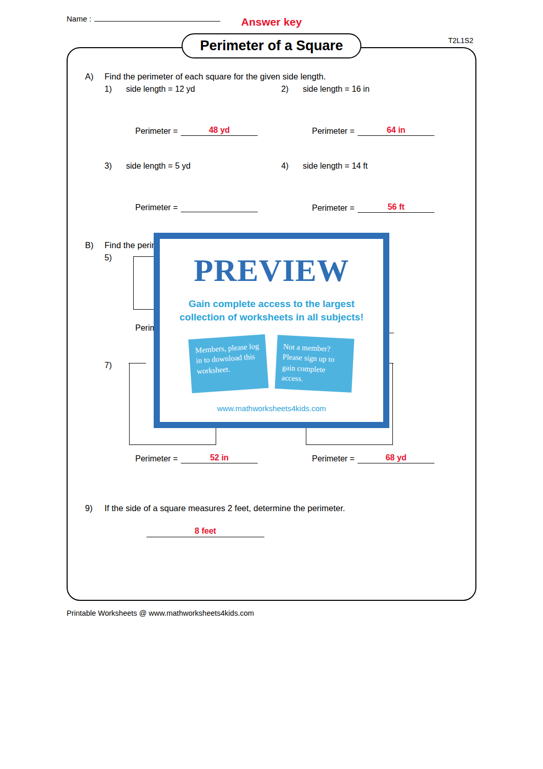Name :
Answer key
Perimeter of a Square
T2L1S2
A)
Find the perimeter of each square for the given side length.
1) side length = 12 yd
Perimeter =48 yd
2) side length = 16 in
Perimeter =64 in
3) side length = 5 yd
Perimeter =
4) side length = 14 ft
Perimeter =56 ft
B)
Find the perimeter
5)
9 ft
Perimeter =
4 ft
7)
Perimeter =52 in
Perimeter =68 yd
9)
If the side of a square measures 2 feet, determine the perimeter.
8 feet
PREVIEW
Gain complete access to the largest
collection of worksheets in all subjects!
Members, please log in to download this worksheet.
Not a member? Please sign up to gain complete access.
www.mathworksheets4kids.com
Printable Worksheets @ www.mathworksheets4kids.com